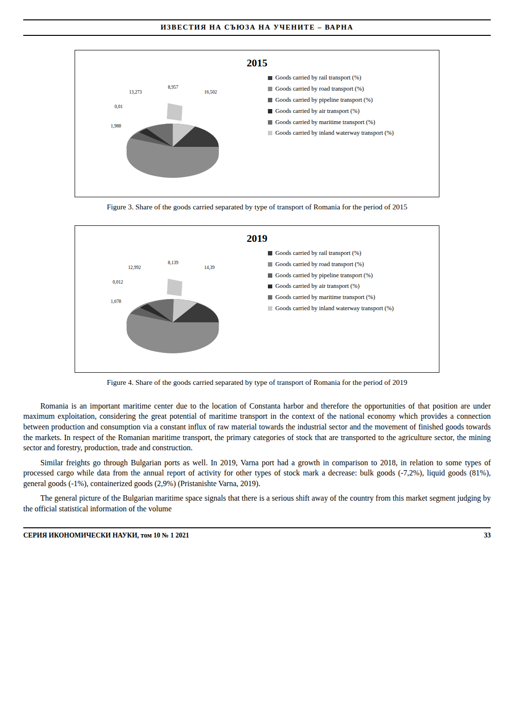ИЗВЕСТИЯ НА СЪЮЗА НА УЧЕНИТЕ – ВАРНА
2015
13,273 8,957 16,502 0,01 1,988 59,269
Goods carried by rail transport (%)
Goods carried by road transport (%)
Goods carried by pipeline transport (%)
Goods carried by air transport (%)
Goods carried by maritime transport (%)
Goods carried by inland waterway transport (%)
Figure 3. Share of the goods carried separated by type of transport of Romania for the period of 2015
2019
12,992 8,139 14,39 0,012 1,678 62,791
Goods carried by rail transport (%)
Goods carried by road transport (%)
Goods carried by pipeline transport (%)
Goods carried by air transport (%)
Goods carried by maritime transport (%)
Goods carried by inland waterway transport (%)
Figure 4. Share of the goods carried separated by type of transport of Romania for the period of 2019
Romania is an important maritime center due to the location of Constanta harbor and therefore the opportunities of that position are under maximum exploitation, considering the great potential of maritime transport in the context of the national economy which provides a connection between production and consumption via a constant influx of raw material towards the industrial sector and the movement of finished goods towards the markets. In respect of the Romanian maritime transport, the primary categories of stock that are transported to the agriculture sector, the mining sector and forestry, production, trade and construction.
Similar freights go through Bulgarian ports as well. In 2019, Varna port had a growth in comparison to 2018, in relation to some types of processed cargo while data from the annual report of activity for other types of stock mark a decrease: bulk goods (-7,2%), liquid goods (81%), general goods (-1%), containerized goods (2,9%) (Pristanishte Varna, 2019).
The general picture of the Bulgarian maritime space signals that there is a serious shift away of the country from this market segment judging by the official statistical information of the volume
СЕРИЯ ИКОНОМИЧЕСКИ НАУКИ, том 10 № 1 2021 33